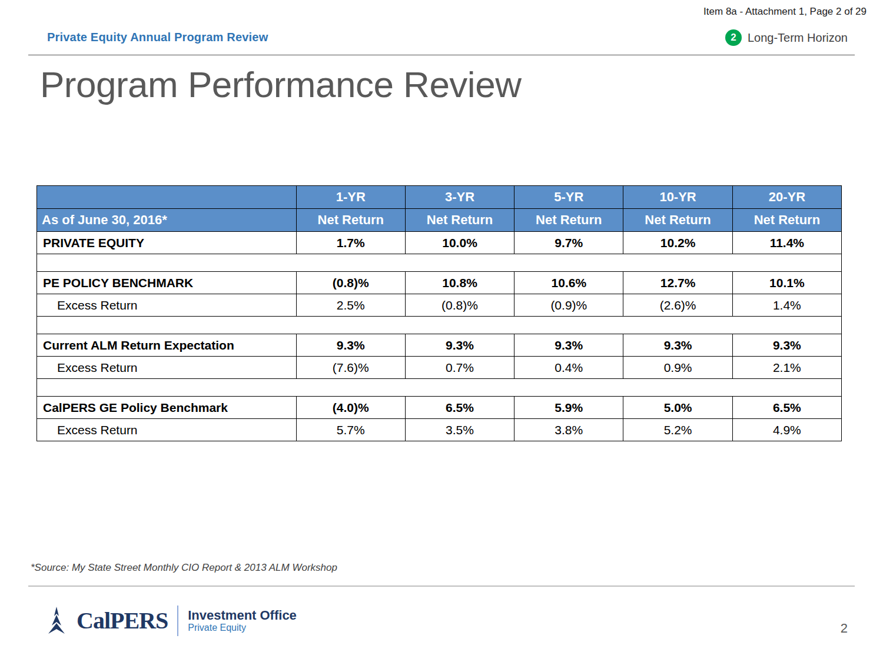Item 8a - Attachment 1, Page 2 of 29
Private Equity Annual Program Review
2 Long-Term Horizon
Program Performance Review
| | 1-YR | 3-YR | 5-YR | 10-YR | 20-YR |
| --- | --- | --- | --- | --- | --- |
| As of June 30, 2016* | Net Return | Net Return | Net Return | Net Return | Net Return |
| PRIVATE EQUITY | 1.7% | 10.0% | 9.7% | 10.2% | 11.4% |
| PE POLICY BENCHMARK | (0.8)% | 10.8% | 10.6% | 12.7% | 10.1% |
| Excess Return | 2.5% | (0.8)% | (0.9)% | (2.6)% | 1.4% |
| Current ALM Return Expectation | 9.3% | 9.3% | 9.3% | 9.3% | 9.3% |
| Excess Return | (7.6)% | 0.7% | 0.4% | 0.9% | 2.1% |
| CalPERS GE Policy Benchmark | (4.0)% | 6.5% | 5.9% | 5.0% | 6.5% |
| Excess Return | 5.7% | 3.5% | 3.8% | 5.2% | 4.9% |
*Source: My State Street Monthly CIO Report & 2013 ALM Workshop
CalPERS
Investment Office
Private Equity
2